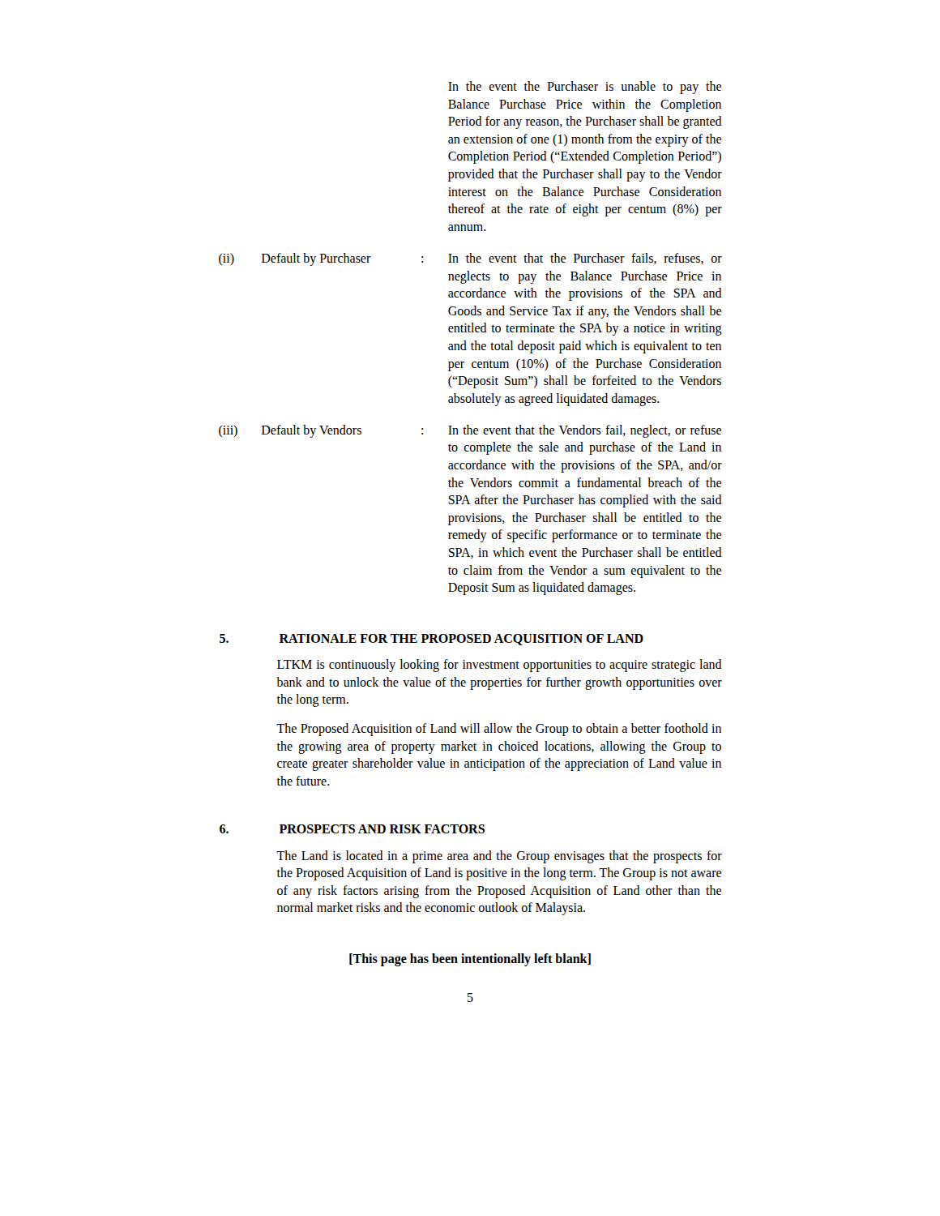| | | | In the event the Purchaser is unable to pay the Balance Purchase Price within the Completion Period for any reason, the Purchaser shall be granted an extension of one (1) month from the expiry of the Completion Period (“Extended Completion Period”) provided that the Purchaser shall pay to the Vendor interest on the Balance Purchase Consideration thereof at the rate of eight per centum (8%) per annum. |
| (ii) | Default by Purchaser | : | In the event that the Purchaser fails, refuses, or neglects to pay the Balance Purchase Price in accordance with the provisions of the SPA and Goods and Service Tax if any, the Vendors shall be entitled to terminate the SPA by a notice in writing and the total deposit paid which is equivalent to ten per centum (10%) of the Purchase Consideration (“Deposit Sum”) shall be forfeited to the Vendors absolutely as agreed liquidated damages. |
| (iii) | Default by Vendors | : | In the event that the Vendors fail, neglect, or refuse to complete the sale and purchase of the Land in accordance with the provisions of the SPA, and/or the Vendors commit a fundamental breach of the SPA after the Purchaser has complied with the said provisions, the Purchaser shall be entitled to the remedy of specific performance or to terminate the SPA, in which event the Purchaser shall be entitled to claim from the Vendor a sum equivalent to the Deposit Sum as liquidated damages. |
| 5. | RATIONALE FOR THE PROPOSED ACQUISITION OF LAND |
LTKM is continuously looking for investment opportunities to acquire strategic land bank and to unlock the value of the properties for further growth opportunities over the long term.
The Proposed Acquisition of Land will allow the Group to obtain a better foothold in the growing area of property market in choiced locations, allowing the Group to create greater shareholder value in anticipation of the appreciation of Land value in the future.
| 6. | PROSPECTS AND RISK FACTORS |
The Land is located in a prime area and the Group envisages that the prospects for the Proposed Acquisition of Land is positive in the long term. The Group is not aware of any risk factors arising from the Proposed Acquisition of Land other than the normal market risks and the economic outlook of Malaysia.
[This page has been intentionally left blank]
5